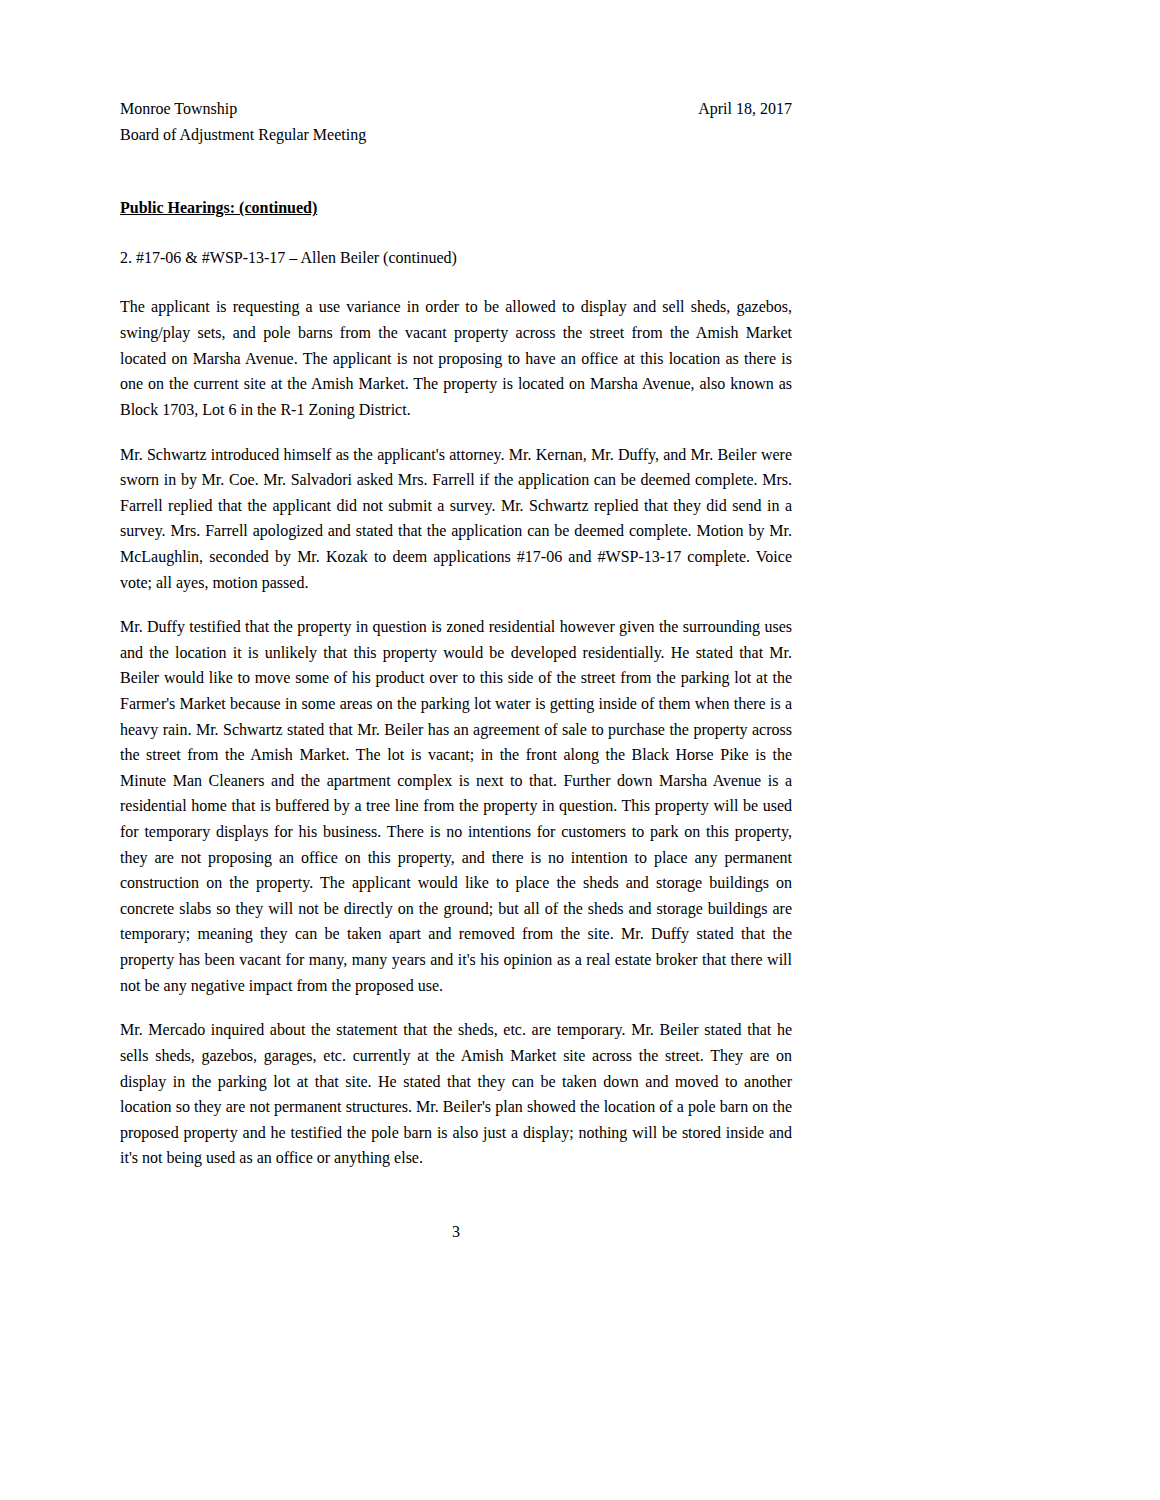Monroe Township
Board of Adjustment Regular Meeting
April 18, 2017
Public Hearings: (continued)
2. #17-06 & #WSP-13-17 – Allen Beiler (continued)
The applicant is requesting a use variance in order to be allowed to display and sell sheds, gazebos, swing/play sets, and pole barns from the vacant property across the street from the Amish Market located on Marsha Avenue. The applicant is not proposing to have an office at this location as there is one on the current site at the Amish Market. The property is located on Marsha Avenue, also known as Block 1703, Lot 6 in the R-1 Zoning District.
Mr. Schwartz introduced himself as the applicant's attorney. Mr. Kernan, Mr. Duffy, and Mr. Beiler were sworn in by Mr. Coe. Mr. Salvadori asked Mrs. Farrell if the application can be deemed complete. Mrs. Farrell replied that the applicant did not submit a survey. Mr. Schwartz replied that they did send in a survey. Mrs. Farrell apologized and stated that the application can be deemed complete. Motion by Mr. McLaughlin, seconded by Mr. Kozak to deem applications #17-06 and #WSP-13-17 complete. Voice vote; all ayes, motion passed.
Mr. Duffy testified that the property in question is zoned residential however given the surrounding uses and the location it is unlikely that this property would be developed residentially. He stated that Mr. Beiler would like to move some of his product over to this side of the street from the parking lot at the Farmer's Market because in some areas on the parking lot water is getting inside of them when there is a heavy rain. Mr. Schwartz stated that Mr. Beiler has an agreement of sale to purchase the property across the street from the Amish Market. The lot is vacant; in the front along the Black Horse Pike is the Minute Man Cleaners and the apartment complex is next to that. Further down Marsha Avenue is a residential home that is buffered by a tree line from the property in question. This property will be used for temporary displays for his business. There is no intentions for customers to park on this property, they are not proposing an office on this property, and there is no intention to place any permanent construction on the property. The applicant would like to place the sheds and storage buildings on concrete slabs so they will not be directly on the ground; but all of the sheds and storage buildings are temporary; meaning they can be taken apart and removed from the site. Mr. Duffy stated that the property has been vacant for many, many years and it's his opinion as a real estate broker that there will not be any negative impact from the proposed use.
Mr. Mercado inquired about the statement that the sheds, etc. are temporary. Mr. Beiler stated that he sells sheds, gazebos, garages, etc. currently at the Amish Market site across the street. They are on display in the parking lot at that site. He stated that they can be taken down and moved to another location so they are not permanent structures. Mr. Beiler's plan showed the location of a pole barn on the proposed property and he testified the pole barn is also just a display; nothing will be stored inside and it's not being used as an office or anything else.
3